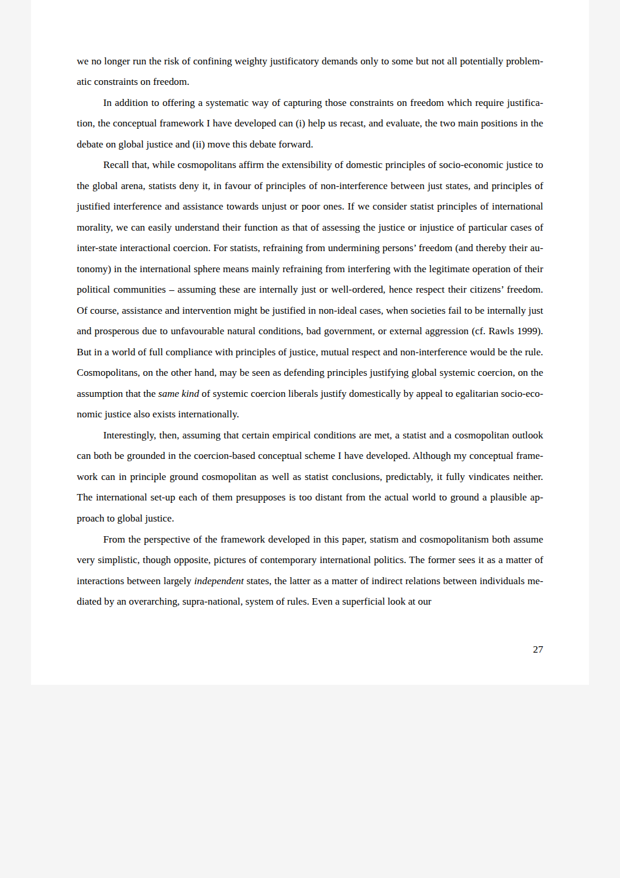we no longer run the risk of confining weighty justificatory demands only to some but not all potentially problematic constraints on freedom.
In addition to offering a systematic way of capturing those constraints on freedom which require justification, the conceptual framework I have developed can (i) help us recast, and evaluate, the two main positions in the debate on global justice and (ii) move this debate forward.
Recall that, while cosmopolitans affirm the extensibility of domestic principles of socio-economic justice to the global arena, statists deny it, in favour of principles of non-interference between just states, and principles of justified interference and assistance towards unjust or poor ones. If we consider statist principles of international morality, we can easily understand their function as that of assessing the justice or injustice of particular cases of inter-state interactional coercion. For statists, refraining from undermining persons’ freedom (and thereby their autonomy) in the international sphere means mainly refraining from interfering with the legitimate operation of their political communities – assuming these are internally just or well-ordered, hence respect their citizens’ freedom. Of course, assistance and intervention might be justified in non-ideal cases, when societies fail to be internally just and prosperous due to unfavourable natural conditions, bad government, or external aggression (cf. Rawls 1999). But in a world of full compliance with principles of justice, mutual respect and non-interference would be the rule. Cosmopolitans, on the other hand, may be seen as defending principles justifying global systemic coercion, on the assumption that the same kind of systemic coercion liberals justify domestically by appeal to egalitarian socio-economic justice also exists internationally.
Interestingly, then, assuming that certain empirical conditions are met, a statist and a cosmopolitan outlook can both be grounded in the coercion-based conceptual scheme I have developed. Although my conceptual framework can in principle ground cosmopolitan as well as statist conclusions, predictably, it fully vindicates neither. The international set-up each of them presupposes is too distant from the actual world to ground a plausible approach to global justice.
From the perspective of the framework developed in this paper, statism and cosmopolitanism both assume very simplistic, though opposite, pictures of contemporary international politics. The former sees it as a matter of interactions between largely independent states, the latter as a matter of indirect relations between individuals mediated by an overarching, supra-national, system of rules. Even a superficial look at our
27